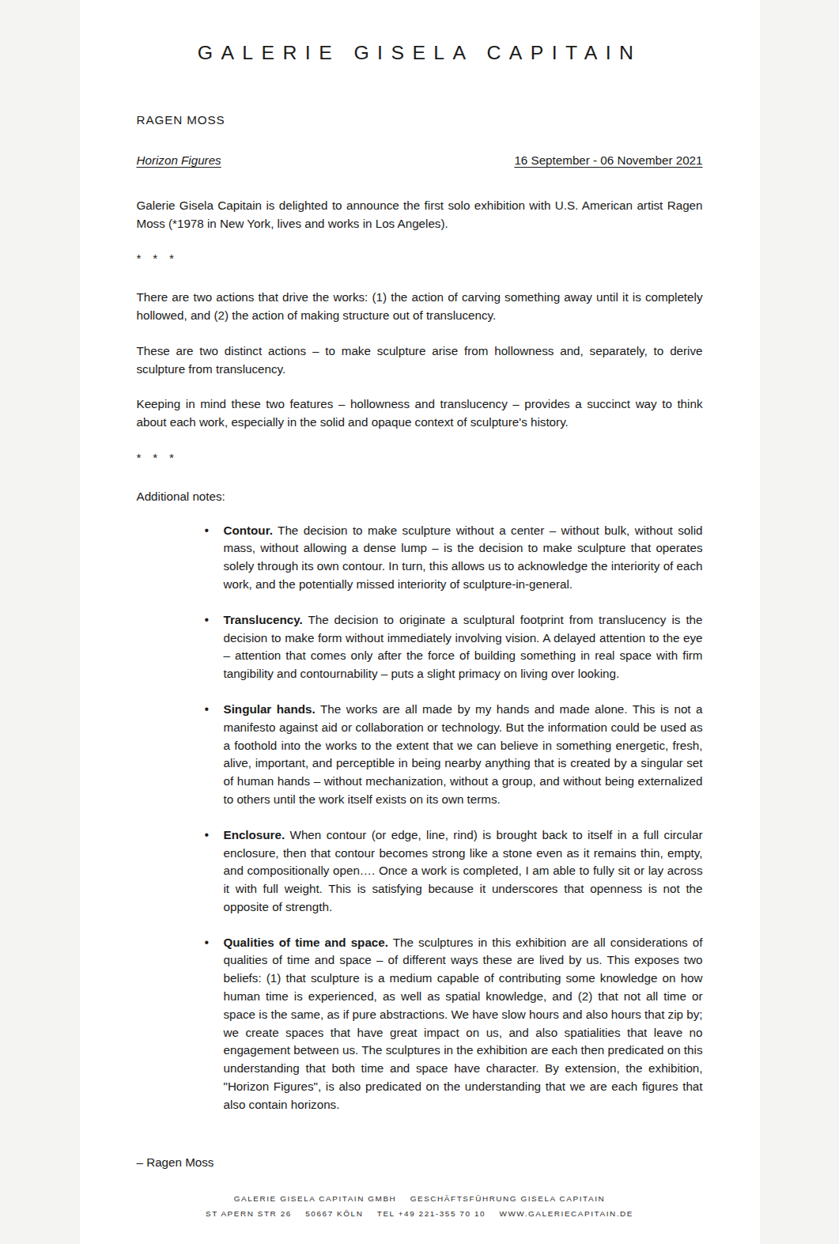GALERIE GISELA CAPITAIN
RAGEN MOSS
Horizon Figures 16 September - 06 November 2021
Galerie Gisela Capitain is delighted to announce the first solo exhibition with U.S. American artist Ragen Moss (*1978 in New York, lives and works in Los Angeles).
* * *
There are two actions that drive the works: (1) the action of carving something away until it is completely hollowed, and (2) the action of making structure out of translucency.
These are two distinct actions – to make sculpture arise from hollowness and, separately, to derive sculpture from translucency.
Keeping in mind these two features – hollowness and translucency – provides a succinct way to think about each work, especially in the solid and opaque context of sculpture's history.
* * *
Additional notes:
Contour. The decision to make sculpture without a center – without bulk, without solid mass, without allowing a dense lump – is the decision to make sculpture that operates solely through its own contour. In turn, this allows us to acknowledge the interiority of each work, and the potentially missed interiority of sculpture-in-general.
Translucency. The decision to originate a sculptural footprint from translucency is the decision to make form without immediately involving vision. A delayed attention to the eye – attention that comes only after the force of building something in real space with firm tangibility and contournability – puts a slight primacy on living over looking.
Singular hands. The works are all made by my hands and made alone. This is not a manifesto against aid or collaboration or technology. But the information could be used as a foothold into the works to the extent that we can believe in something energetic, fresh, alive, important, and perceptible in being nearby anything that is created by a singular set of human hands – without mechanization, without a group, and without being externalized to others until the work itself exists on its own terms.
Enclosure. When contour (or edge, line, rind) is brought back to itself in a full circular enclosure, then that contour becomes strong like a stone even as it remains thin, empty, and compositionally open…. Once a work is completed, I am able to fully sit or lay across it with full weight. This is satisfying because it underscores that openness is not the opposite of strength.
Qualities of time and space. The sculptures in this exhibition are all considerations of qualities of time and space – of different ways these are lived by us. This exposes two beliefs: (1) that sculpture is a medium capable of contributing some knowledge on how human time is experienced, as well as spatial knowledge, and (2) that not all time or space is the same, as if pure abstractions. We have slow hours and also hours that zip by; we create spaces that have great impact on us, and also spatialities that leave no engagement between us. The sculptures in the exhibition are each then predicated on this understanding that both time and space have character. By extension, the exhibition, "Horizon Figures", is also predicated on the understanding that we are each figures that also contain horizons.
– Ragen Moss
GALERIE GISELA CAPITAIN GMBH GESCHÄFTSFÜHRUNG GISELA CAPITAIN
ST APERN STR 26 50667 KÖLN TEL +49 221-355 70 10 WWW.GALERIECAPITAIN.DE